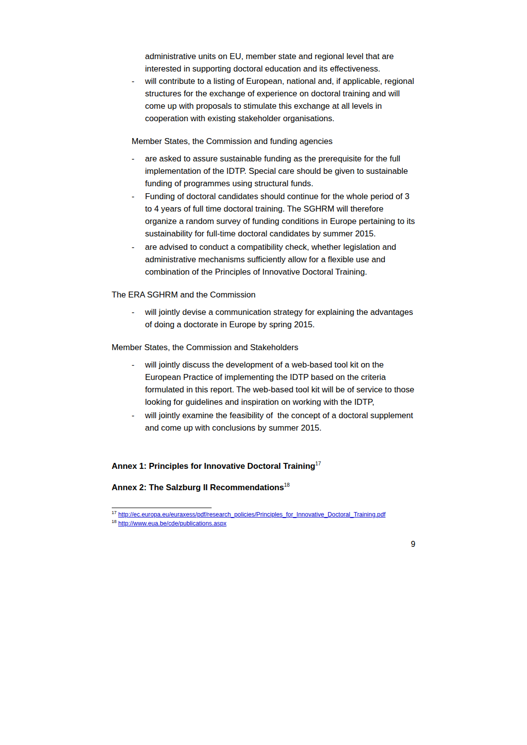administrative units on EU, member state and regional level that are interested in supporting doctoral education and its effectiveness.
will contribute to a listing of European, national and, if applicable, regional structures for the exchange of experience on doctoral training and will come up with proposals to stimulate this exchange at all levels in cooperation with existing stakeholder organisations.
Member States, the Commission and funding agencies
are asked to assure sustainable funding as the prerequisite for the full implementation of the IDTP. Special care should be given to sustainable funding of programmes using structural funds.
Funding of doctoral candidates should continue for the whole period of 3 to 4 years of full time doctoral training. The SGHRM will therefore organize a random survey of funding conditions in Europe pertaining to its sustainability for full-time doctoral candidates by summer 2015.
are advised to conduct a compatibility check, whether legislation and administrative mechanisms sufficiently allow for a flexible use and combination of the Principles of Innovative Doctoral Training.
The ERA SGHRM and the Commission
will jointly devise a communication strategy for explaining the advantages of doing a doctorate in Europe by spring 2015.
Member States, the Commission and Stakeholders
will jointly discuss the development of a web-based tool kit on the European Practice of implementing the IDTP based on the criteria formulated in this report. The web-based tool kit will be of service to those looking for guidelines and inspiration on working with the IDTP,
will jointly examine the feasibility of the concept of a doctoral supplement and come up with conclusions by summer 2015.
Annex 1: Principles for Innovative Doctoral Training17
Annex 2: The Salzburg II Recommendations18
17 http://ec.europa.eu/euraxess/pdf/research_policies/Principles_for_Innovative_Doctoral_Training.pdf
18 http://www.eua.be/cde/publications.aspx
9